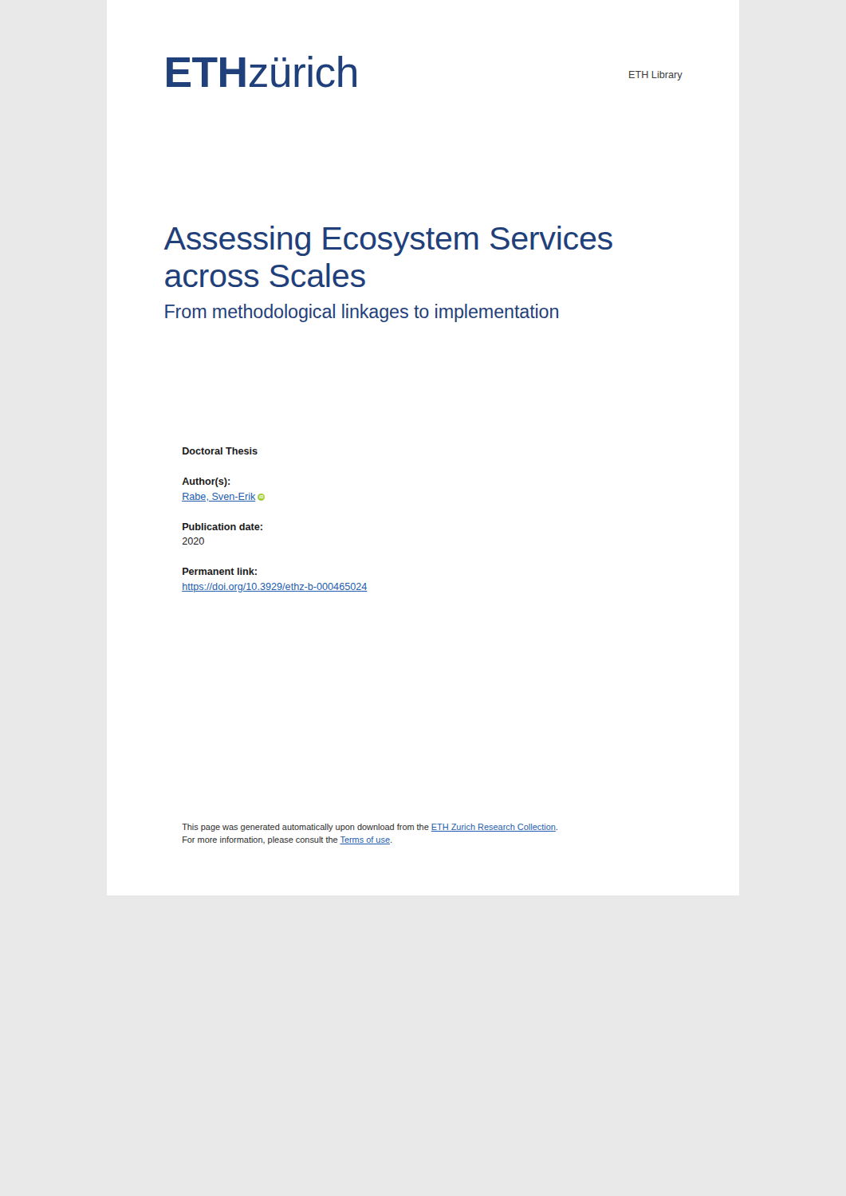ETH zürich
ETH Library
Assessing Ecosystem Services
across Scales
From methodological linkages to implementation
Doctoral Thesis
Author(s): Rabe, Sven-Erik
Publication date: 2020
Permanent link: https://doi.org/10.3929/ethz-b-000465024
This page was generated automatically upon download from the ETH Zurich Research Collection.
For more information, please consult the Terms of use.